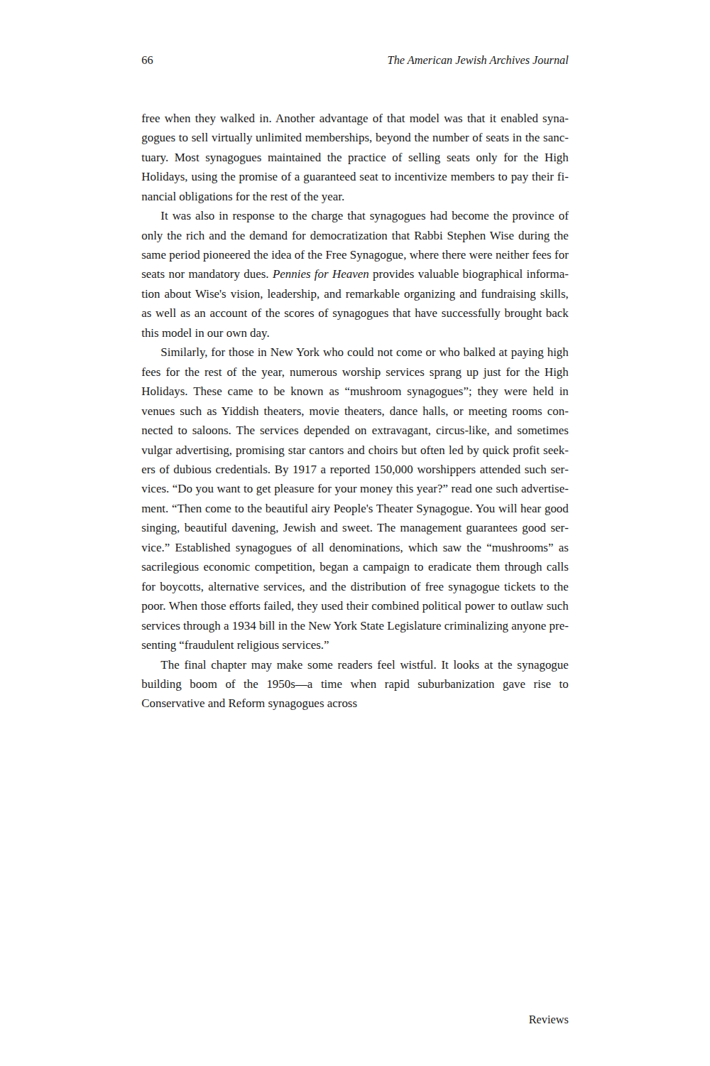66
The American Jewish Archives Journal
free when they walked in. Another advantage of that model was that it enabled synagogues to sell virtually unlimited memberships, beyond the number of seats in the sanctuary. Most synagogues maintained the practice of selling seats only for the High Holidays, using the promise of a guaranteed seat to incentivize members to pay their financial obligations for the rest of the year.
It was also in response to the charge that synagogues had become the province of only the rich and the demand for democratization that Rabbi Stephen Wise during the same period pioneered the idea of the Free Synagogue, where there were neither fees for seats nor mandatory dues. Pennies for Heaven provides valuable biographical information about Wise's vision, leadership, and remarkable organizing and fundraising skills, as well as an account of the scores of synagogues that have successfully brought back this model in our own day.
Similarly, for those in New York who could not come or who balked at paying high fees for the rest of the year, numerous worship services sprang up just for the High Holidays. These came to be known as “mushroom synagogues”; they were held in venues such as Yiddish theaters, movie theaters, dance halls, or meeting rooms connected to saloons. The services depended on extravagant, circus-like, and sometimes vulgar advertising, promising star cantors and choirs but often led by quick profit seekers of dubious credentials. By 1917 a reported 150,000 worshippers attended such services. “Do you want to get pleasure for your money this year?” read one such advertisement. “Then come to the beautiful airy People's Theater Synagogue. You will hear good singing, beautiful davening, Jewish and sweet. The management guarantees good service.” Established synagogues of all denominations, which saw the “mushrooms” as sacrilegious economic competition, began a campaign to eradicate them through calls for boycotts, alternative services, and the distribution of free synagogue tickets to the poor. When those efforts failed, they used their combined political power to outlaw such services through a 1934 bill in the New York State Legislature criminalizing anyone presenting “fraudulent religious services.”
The final chapter may make some readers feel wistful. It looks at the synagogue building boom of the 1950s—a time when rapid suburbanization gave rise to Conservative and Reform synagogues across
Reviews